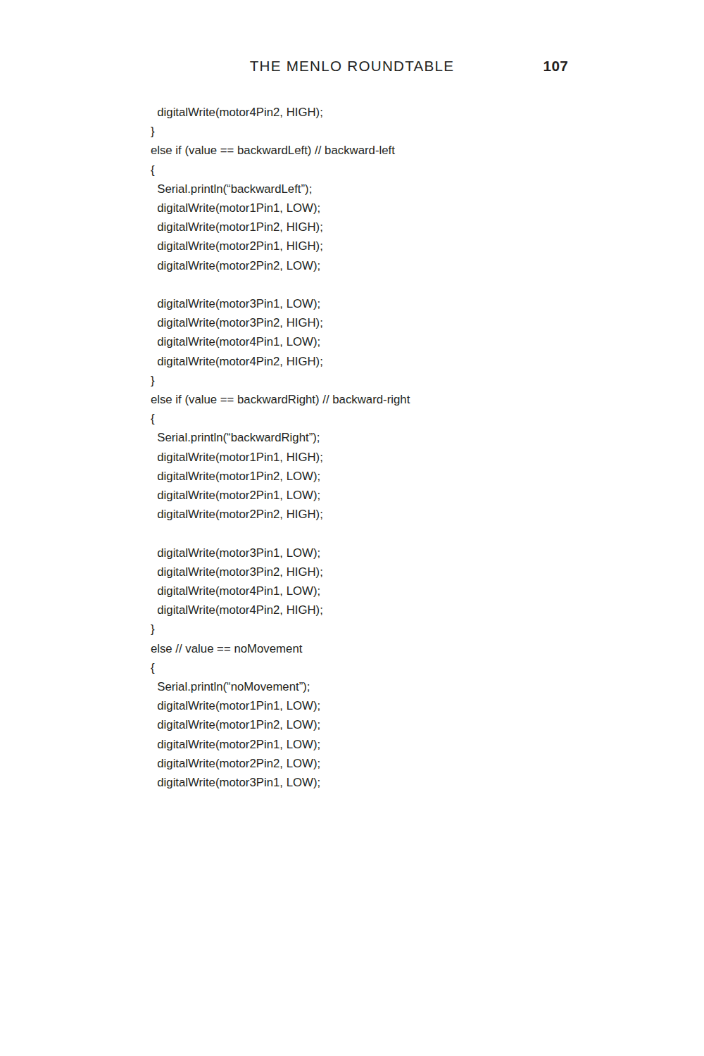The Menlo Roundtable 107
  digitalWrite(motor4Pin2, HIGH);
}
else if (value == backwardLeft) // backward-left
{
  Serial.println(“backwardLeft”);
  digitalWrite(motor1Pin1, LOW);
  digitalWrite(motor1Pin2, HIGH);
  digitalWrite(motor2Pin1, HIGH);
  digitalWrite(motor2Pin2, LOW);

  digitalWrite(motor3Pin1, LOW);
  digitalWrite(motor3Pin2, HIGH);
  digitalWrite(motor4Pin1, LOW);
  digitalWrite(motor4Pin2, HIGH);
}
else if (value == backwardRight) // backward-right
{
  Serial.println(“backwardRight”);
  digitalWrite(motor1Pin1, HIGH);
  digitalWrite(motor1Pin2, LOW);
  digitalWrite(motor2Pin1, LOW);
  digitalWrite(motor2Pin2, HIGH);

  digitalWrite(motor3Pin1, LOW);
  digitalWrite(motor3Pin2, HIGH);
  digitalWrite(motor4Pin1, LOW);
  digitalWrite(motor4Pin2, HIGH);
}
else // value == noMovement
{
  Serial.println(“noMovement”);
  digitalWrite(motor1Pin1, LOW);
  digitalWrite(motor1Pin2, LOW);
  digitalWrite(motor2Pin1, LOW);
  digitalWrite(motor2Pin2, LOW);
  digitalWrite(motor3Pin1, LOW);